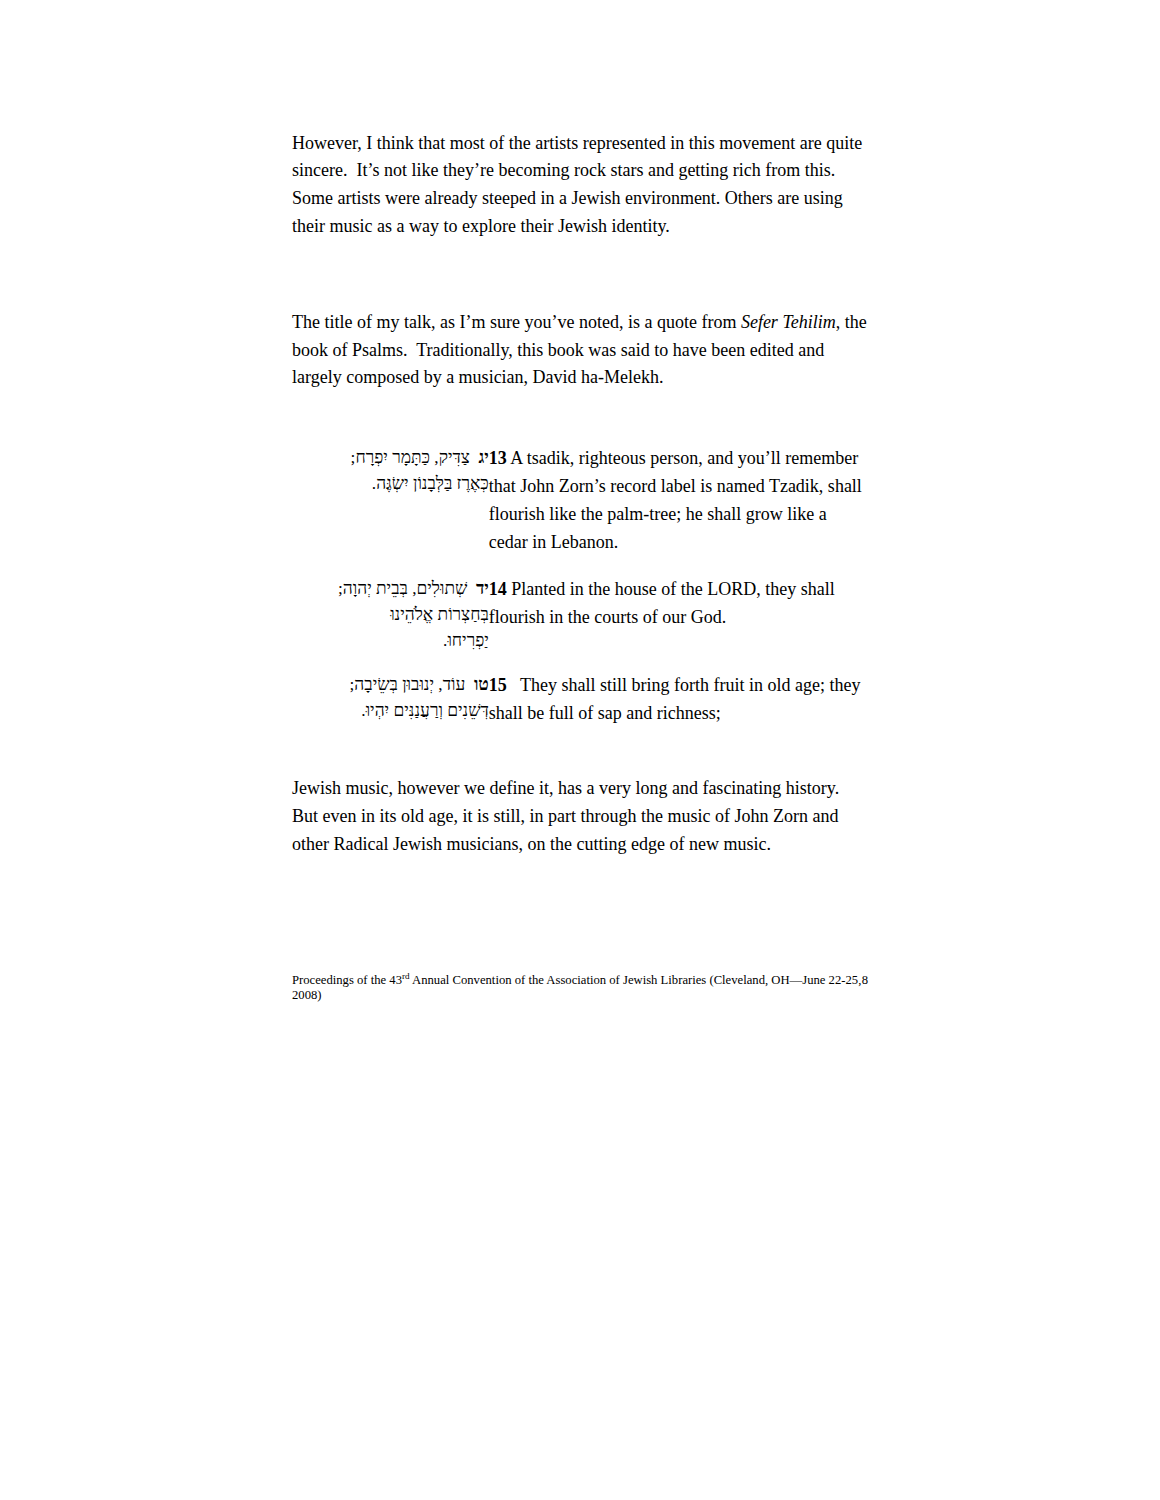However, I think that most of the artists represented in this movement are quite sincere. It’s not like they’re becoming rock stars and getting rich from this. Some artists were already steeped in a Jewish environment. Others are using their music as a way to explore their Jewish identity.
The title of my talk, as I’m sure you’ve noted, is a quote from Sefer Tehilim, the book of Psalms. Traditionally, this book was said to have been edited and largely composed by a musician, David ha-Melekh.
| יג צַדִּיק, כַּתָּמָר יִפְרָח; כְּאֶרֶז בַּלְּבָנוֹן יִשְׂגֶּה. | 13 A tsadik, righteous person, and you’ll remember that John Zorn’s record label is named Tzadik, shall flourish like the palm-tree; he shall grow like a cedar in Lebanon. |
| יד שְׁתוּלִים, בְּבֵית יְהוָה; בְּחַצְרוֹת אֱלֹהֵינוּ יַפְרִיחוּ. | 14 Planted in the house of the LORD, they shall flourish in the courts of our God. |
| טו עוֹד, יְנוּבוּן בְּשֵׂיבָה; דְּשֵׁנִים וְרַעֲנַנִּים יִהְיוּ. | 15 They shall still bring forth fruit in old age; they shall be full of sap and richness; |
Jewish music, however we define it, has a very long and fascinating history. But even in its old age, it is still, in part through the music of John Zorn and other Radical Jewish musicians, on the cutting edge of new music.
8 Proceedings of the 43rd Annual Convention of the Association of Jewish Libraries (Cleveland, OH—June 22-25, 2008)